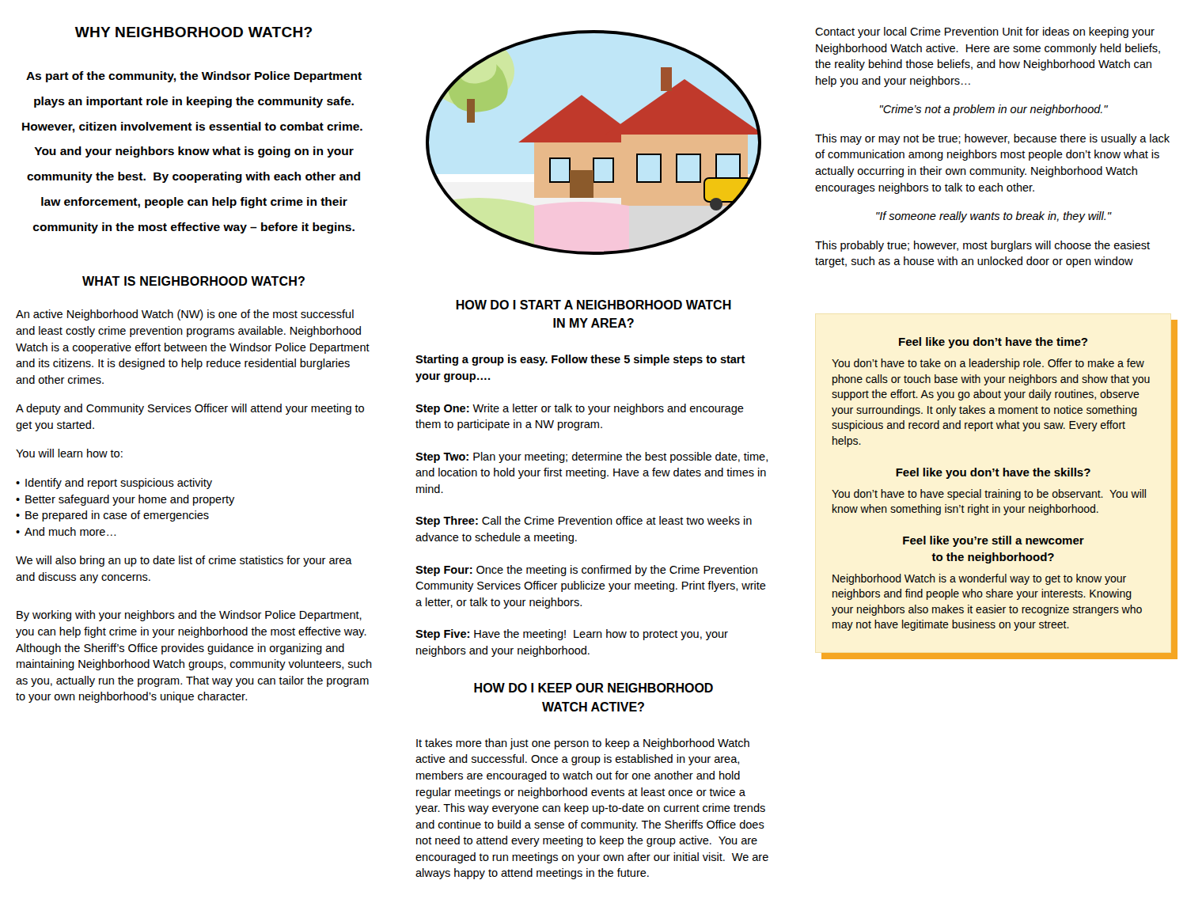WHY NEIGHBORHOOD WATCH?
As part of the community, the Windsor Police Department plays an important role in keeping the community safe. However, citizen involvement is essential to combat crime. You and your neighbors know what is going on in your community the best. By cooperating with each other and law enforcement, people can help fight crime in their community in the most effective way – before it begins.
WHAT IS NEIGHBORHOOD WATCH?
An active Neighborhood Watch (NW) is one of the most successful and least costly crime prevention programs available. Neighborhood Watch is a cooperative effort between the Windsor Police Department and its citizens. It is designed to help reduce residential burglaries and other crimes.
A deputy and Community Services Officer will attend your meeting to get you started.
You will learn how to:
Identify and report suspicious activity
Better safeguard your home and property
Be prepared in case of emergencies
And much more…
We will also bring an up to date list of crime statistics for your area and discuss any concerns.
By working with your neighbors and the Windsor Police Department, you can help fight crime in your neighborhood the most effective way. Although the Sheriff’s Office provides guidance in organizing and maintaining Neighborhood Watch groups, community volunteers, such as you, actually run the program. That way you can tailor the program to your own neighborhood’s unique character.
HOW DO I START A NEIGHBORHOOD WATCH
IN MY AREA?
Starting a group is easy. Follow these 5 simple steps to start your group….
Step One: Write a letter or talk to your neighbors and encourage them to participate in a NW program.
Step Two: Plan your meeting; determine the best possible date, time, and location to hold your first meeting. Have a few dates and times in mind.
Step Three: Call the Crime Prevention office at least two weeks in advance to schedule a meeting.
Step Four: Once the meeting is confirmed by the Crime Prevention Community Services Officer publicize your meeting. Print flyers, write a letter, or talk to your neighbors.
Step Five: Have the meeting! Learn how to protect you, your neighbors and your neighborhood.
HOW DO I KEEP OUR NEIGHBORHOOD
WATCH ACTIVE?
It takes more than just one person to keep a Neighborhood Watch active and successful. Once a group is established in your area, members are encouraged to watch out for one another and hold regular meetings or neighborhood events at least once or twice a year. This way everyone can keep up-to-date on current crime trends and continue to build a sense of community. The Sheriffs Office does not need to attend every meeting to keep the group active. You are encouraged to run meetings on your own after our initial visit. We are always happy to attend meetings in the future.
Contact your local Crime Prevention Unit for ideas on keeping your Neighborhood Watch active. Here are some commonly held beliefs, the reality behind those beliefs, and how Neighborhood Watch can help you and your neighbors…
"Crime’s not a problem in our neighborhood."
This may or may not be true; however, because there is usually a lack of communication among neighbors most people don’t know what is actually occurring in their own community. Neighborhood Watch encourages neighbors to talk to each other.
"If someone really wants to break in, they will."
This probably true; however, most burglars will choose the easiest target, such as a house with an unlocked door or open window
Feel like you don’t have the time?
You don’t have to take on a leadership role. Offer to make a few phone calls or touch base with your neighbors and show that you support the effort. As you go about your daily routines, observe your surroundings. It only takes a moment to notice something suspicious and record and report what you saw. Every effort helps.
Feel like you don’t have the skills?
You don’t have to have special training to be observant. You will know when something isn’t right in your neighborhood.
Feel like you’re still a newcomer
to the neighborhood?
Neighborhood Watch is a wonderful way to get to know your neighbors and find people who share your interests. Knowing your neighbors also makes it easier to recognize strangers who may not have legitimate business on your street.